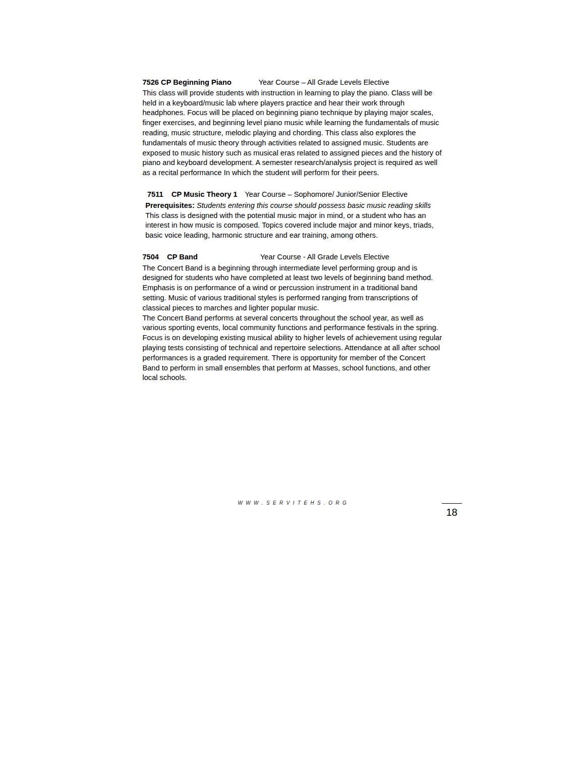7526 CP Beginning Piano Year Course – All Grade Levels Elective
This class will provide students with instruction in learning to play the piano. Class will be held in a keyboard/music lab where players practice and hear their work through headphones. Focus will be placed on beginning piano technique by playing major scales, finger exercises, and beginning level piano music while learning the fundamentals of music reading, music structure, melodic playing and chording. This class also explores the fundamentals of music theory through activities related to assigned music. Students are exposed to music history such as musical eras related to assigned pieces and the history of piano and keyboard development. A semester research/analysis project is required as well as a recital performance In which the student will perform for their peers.
7511 CP Music Theory 1 Year Course – Sophomore/ Junior/Senior Elective
Prerequisites: Students entering this course should possess basic music reading skills
This class is designed with the potential music major in mind, or a student who has an interest in how music is composed. Topics covered include major and minor keys, triads, basic voice leading, harmonic structure and ear training, among others.
7504 CP Band Year Course - All Grade Levels Elective
The Concert Band is a beginning through intermediate level performing group and is designed for students who have completed at least two levels of beginning band method. Emphasis is on performance of a wind or percussion instrument in a traditional band setting. Music of various traditional styles is performed ranging from transcriptions of classical pieces to marches and lighter popular music.
The Concert Band performs at several concerts throughout the school year, as well as various sporting events, local community functions and performance festivals in the spring. Focus is on developing existing musical ability to higher levels of achievement using regular playing tests consisting of technical and repertoire selections. Attendance at all after school performances is a graded requirement. There is opportunity for member of the Concert Band to perform in small ensembles that perform at Masses, school functions, and other local schools.
W W W . S E R V I T E H S . O R G
18